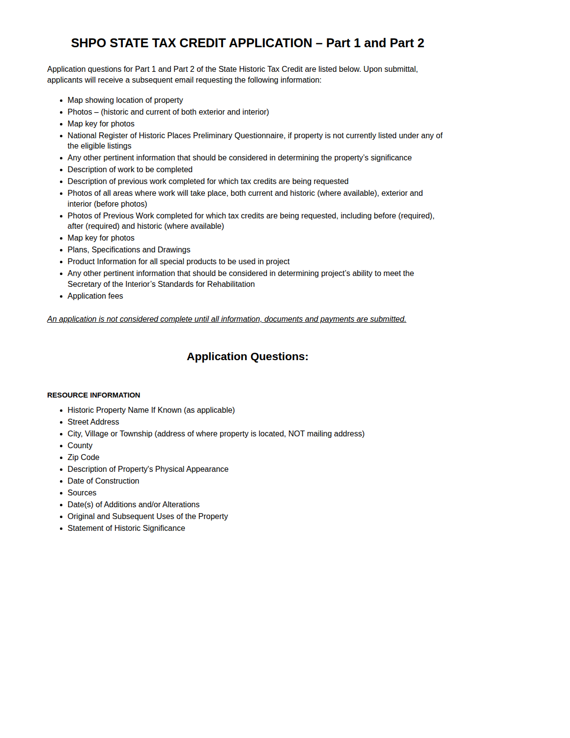SHPO STATE TAX CREDIT APPLICATION – Part 1 and Part 2
Application questions for Part 1 and Part 2 of the State Historic Tax Credit are listed below. Upon submittal, applicants will receive a subsequent email requesting the following information:
Map showing location of property
Photos – (historic and current of both exterior and interior)
Map key for photos
National Register of Historic Places Preliminary Questionnaire, if property is not currently listed under any of the eligible listings
Any other pertinent information that should be considered in determining the property’s significance
Description of work to be completed
Description of previous work completed for which tax credits are being requested
Photos of all areas where work will take place, both current and historic (where available), exterior and interior (before photos)
Photos of Previous Work completed for which tax credits are being requested, including before (required), after (required) and historic (where available)
Map key for photos
Plans, Specifications and Drawings
Product Information for all special products to be used in project
Any other pertinent information that should be considered in determining project’s ability to meet the Secretary of the Interior’s Standards for Rehabilitation
Application fees
An application is not considered complete until all information, documents and payments are submitted.
Application Questions:
RESOURCE INFORMATION
Historic Property Name If Known (as applicable)
Street Address
City, Village or Township (address of where property is located, NOT mailing address)
County
Zip Code
Description of Property's Physical Appearance
Date of Construction
Sources
Date(s) of Additions and/or Alterations
Original and Subsequent Uses of the Property
Statement of Historic Significance